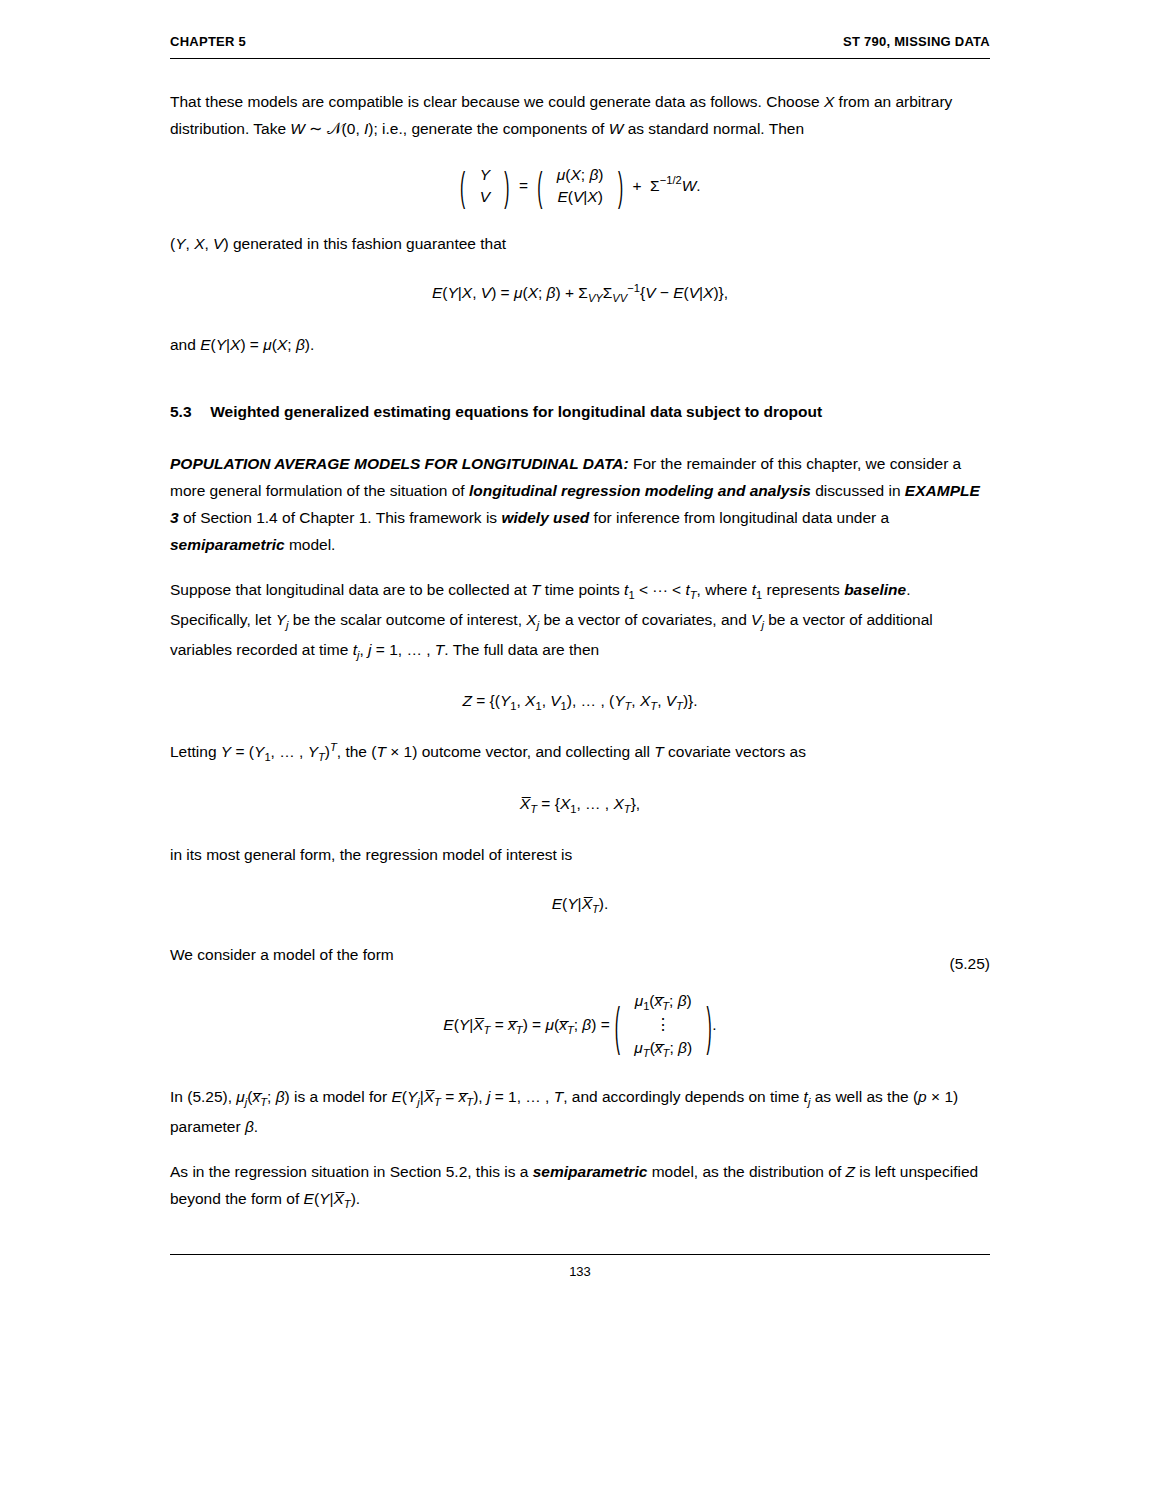CHAPTER 5 ST 790, MISSING DATA
That these models are compatible is clear because we could generate data as follows. Choose X from an arbitrary distribution. Take W ∼ 𝒩(0, I); i.e., generate the components of W as standard normal. Then
(
| Y |
| V |
) = (
| μ ( X ; β ) |
| E ( V / X ) |
) + Σ−1/2W.
(Y, X, V) generated in this fashion guarantee that
E(Y|X, V) = μ(X; β) + ΣVYΣVV−1{V − E(V|X)},
and E(Y|X) = μ(X; β).
5.3 Weighted generalized estimating equations for longitudinal data subject to dropout
POPULATION AVERAGE MODELS FOR LONGITUDINAL DATA: For the remainder of this chapter, we consider a more general formulation of the situation of longitudinal regression modeling and analysis discussed in EXAMPLE 3 of Section 1.4 of Chapter 1. This framework is widely used for inference from longitudinal data under a semiparametric model.
Suppose that longitudinal data are to be collected at T time points t1 < ··· < tT, where t1 represents baseline. Specifically, let Yj be the scalar outcome of interest, Xj be a vector of covariates, and Vj be a vector of additional variables recorded at time tj, j = 1, … , T. The full data are then
Z = {(Y1, X1, V1), … , (YT, XT, VT)}.
Letting Y = (Y1, … , YT)T, the (T × 1) outcome vector, and collecting all T covariate vectors as
X̅T = {X1, … , XT},
in its most general form, the regression model of interest is
E(Y|X̅T).
We consider a model of the form
E(Y|X̅T = x̅T) = μ(x̅T; β) = (
| μ 1 ( x̅ T ; β ) |
| ⋮ |
| μ T ( x̅ T ; β ) |
). (5.25)
In (5.25), μj(x̅T; β) is a model for E(Yj|X̅T = x̅T), j = 1, … , T, and accordingly depends on time tj as well as the (p × 1) parameter β.
As in the regression situation in Section 5.2, this is a semiparametric model, as the distribution of Z is left unspecified beyond the form of E(Y|X̅T).
133